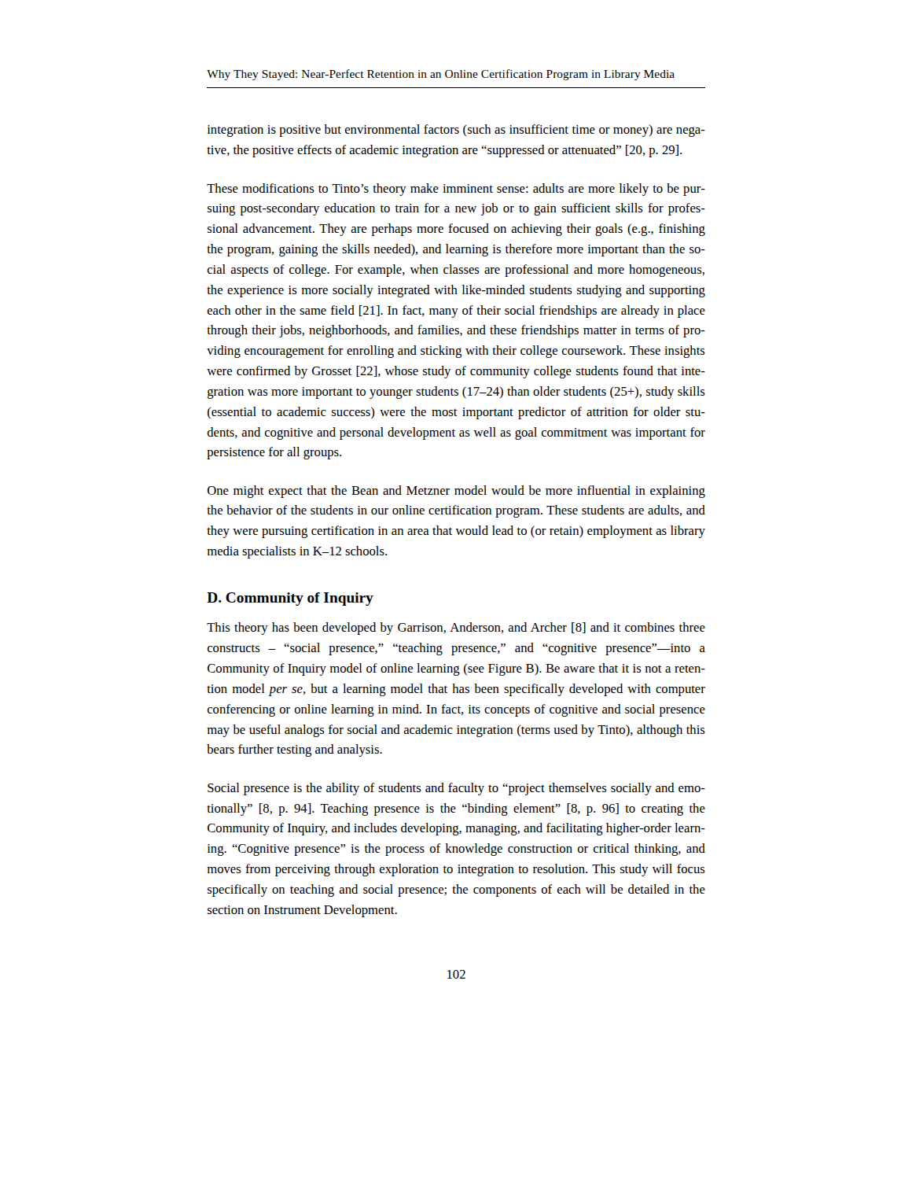Why They Stayed: Near-Perfect Retention in an Online Certification Program in Library Media
integration is positive but environmental factors (such as insufficient time or money) are negative, the positive effects of academic integration are “suppressed or attenuated” [20, p. 29].
These modifications to Tinto’s theory make imminent sense: adults are more likely to be pursuing post-secondary education to train for a new job or to gain sufficient skills for professional advancement. They are perhaps more focused on achieving their goals (e.g., finishing the program, gaining the skills needed), and learning is therefore more important than the social aspects of college. For example, when classes are professional and more homogeneous, the experience is more socially integrated with like-minded students studying and supporting each other in the same field [21]. In fact, many of their social friendships are already in place through their jobs, neighborhoods, and families, and these friendships matter in terms of providing encouragement for enrolling and sticking with their college coursework. These insights were confirmed by Grosset [22], whose study of community college students found that integration was more important to younger students (17–24) than older students (25+), study skills (essential to academic success) were the most important predictor of attrition for older students, and cognitive and personal development as well as goal commitment was important for persistence for all groups.
One might expect that the Bean and Metzner model would be more influential in explaining the behavior of the students in our online certification program. These students are adults, and they were pursuing certification in an area that would lead to (or retain) employment as library media specialists in K–12 schools.
D. Community of Inquiry
This theory has been developed by Garrison, Anderson, and Archer [8] and it combines three constructs – “social presence,” “teaching presence,” and “cognitive presence”—into a Community of Inquiry model of online learning (see Figure B). Be aware that it is not a retention model per se, but a learning model that has been specifically developed with computer conferencing or online learning in mind. In fact, its concepts of cognitive and social presence may be useful analogs for social and academic integration (terms used by Tinto), although this bears further testing and analysis.
Social presence is the ability of students and faculty to “project themselves socially and emotionally” [8, p. 94]. Teaching presence is the “binding element” [8, p. 96] to creating the Community of Inquiry, and includes developing, managing, and facilitating higher-order learning. “Cognitive presence” is the process of knowledge construction or critical thinking, and moves from perceiving through exploration to integration to resolution. This study will focus specifically on teaching and social presence; the components of each will be detailed in the section on Instrument Development.
102